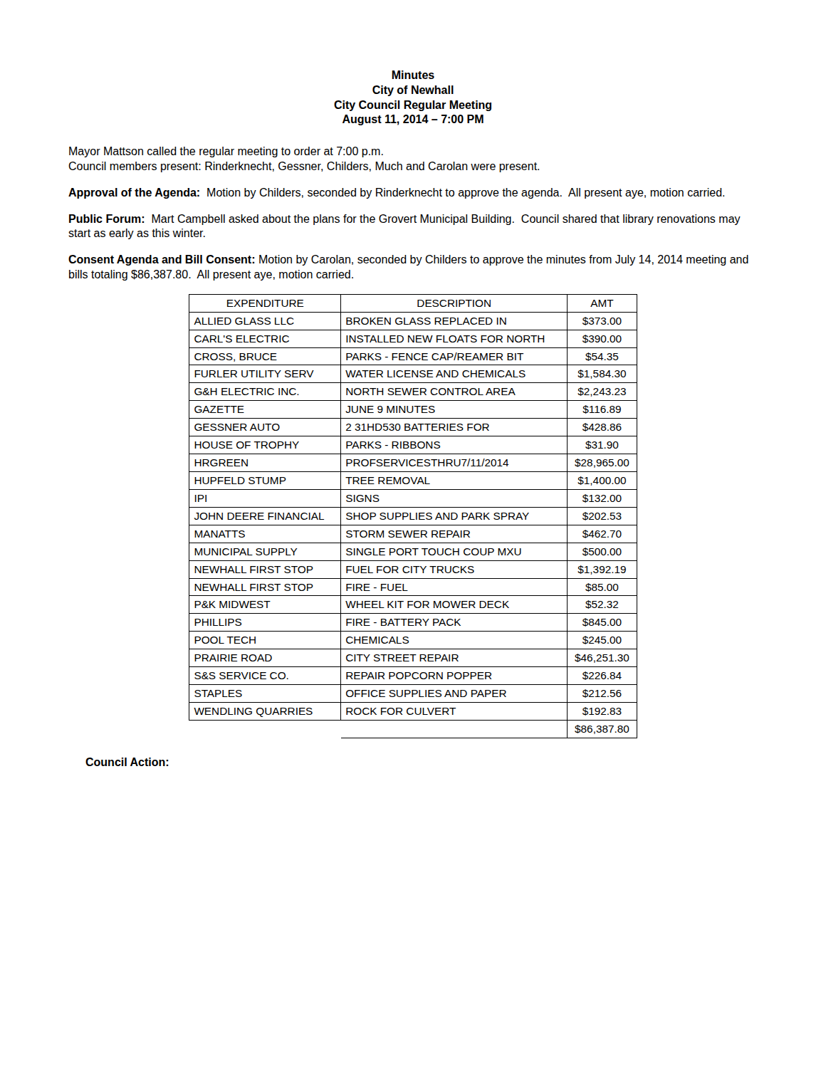Minutes
City of Newhall
City Council Regular Meeting
August 11, 2014 – 7:00 PM
Mayor Mattson called the regular meeting to order at 7:00 p.m.
Council members present: Rinderknecht, Gessner, Childers, Much and Carolan were present.
Approval of the Agenda: Motion by Childers, seconded by Rinderknecht to approve the agenda. All present aye, motion carried.
Public Forum: Mart Campbell asked about the plans for the Grovert Municipal Building. Council shared that library renovations may start as early as this winter.
Consent Agenda and Bill Consent: Motion by Carolan, seconded by Childers to approve the minutes from July 14, 2014 meeting and bills totaling $86,387.80. All present aye, motion carried.
| EXPENDITURE | DESCRIPTION | AMT |
| --- | --- | --- |
| ALLIED GLASS LLC | BROKEN GLASS REPLACED IN | $373.00 |
| CARL'S ELECTRIC | INSTALLED NEW FLOATS FOR NORTH | $390.00 |
| CROSS, BRUCE | PARKS - FENCE CAP/REAMER BIT | $54.35 |
| FURLER UTILITY SERV | WATER LICENSE AND CHEMICALS | $1,584.30 |
| G&H ELECTRIC INC. | NORTH SEWER CONTROL AREA | $2,243.23 |
| GAZETTE | JUNE 9 MINUTES | $116.89 |
| GESSNER AUTO | 2 31HD530 BATTERIES FOR | $428.86 |
| HOUSE OF TROPHY | PARKS - RIBBONS | $31.90 |
| HRGREEN | PROFSERVICESTHRU7/11/2014 | $28,965.00 |
| HUPFELD STUMP | TREE REMOVAL | $1,400.00 |
| IPI | SIGNS | $132.00 |
| JOHN DEERE FINANCIAL | SHOP SUPPLIES AND PARK SPRAY | $202.53 |
| MANATTS | STORM SEWER REPAIR | $462.70 |
| MUNICIPAL SUPPLY | SINGLE PORT TOUCH COUP MXU | $500.00 |
| NEWHALL FIRST STOP | FUEL FOR CITY TRUCKS | $1,392.19 |
| NEWHALL FIRST STOP | FIRE - FUEL | $85.00 |
| P&K MIDWEST | WHEEL KIT FOR MOWER DECK | $52.32 |
| PHILLIPS | FIRE - BATTERY PACK | $845.00 |
| POOL TECH | CHEMICALS | $245.00 |
| PRAIRIE ROAD | CITY STREET REPAIR | $46,251.30 |
| S&S SERVICE CO. | REPAIR POPCORN POPPER | $226.84 |
| STAPLES | OFFICE SUPPLIES AND PAPER | $212.56 |
| WENDLING QUARRIES | ROCK FOR CULVERT | $192.83 |
| | | $86,387.80 |
Council Action: